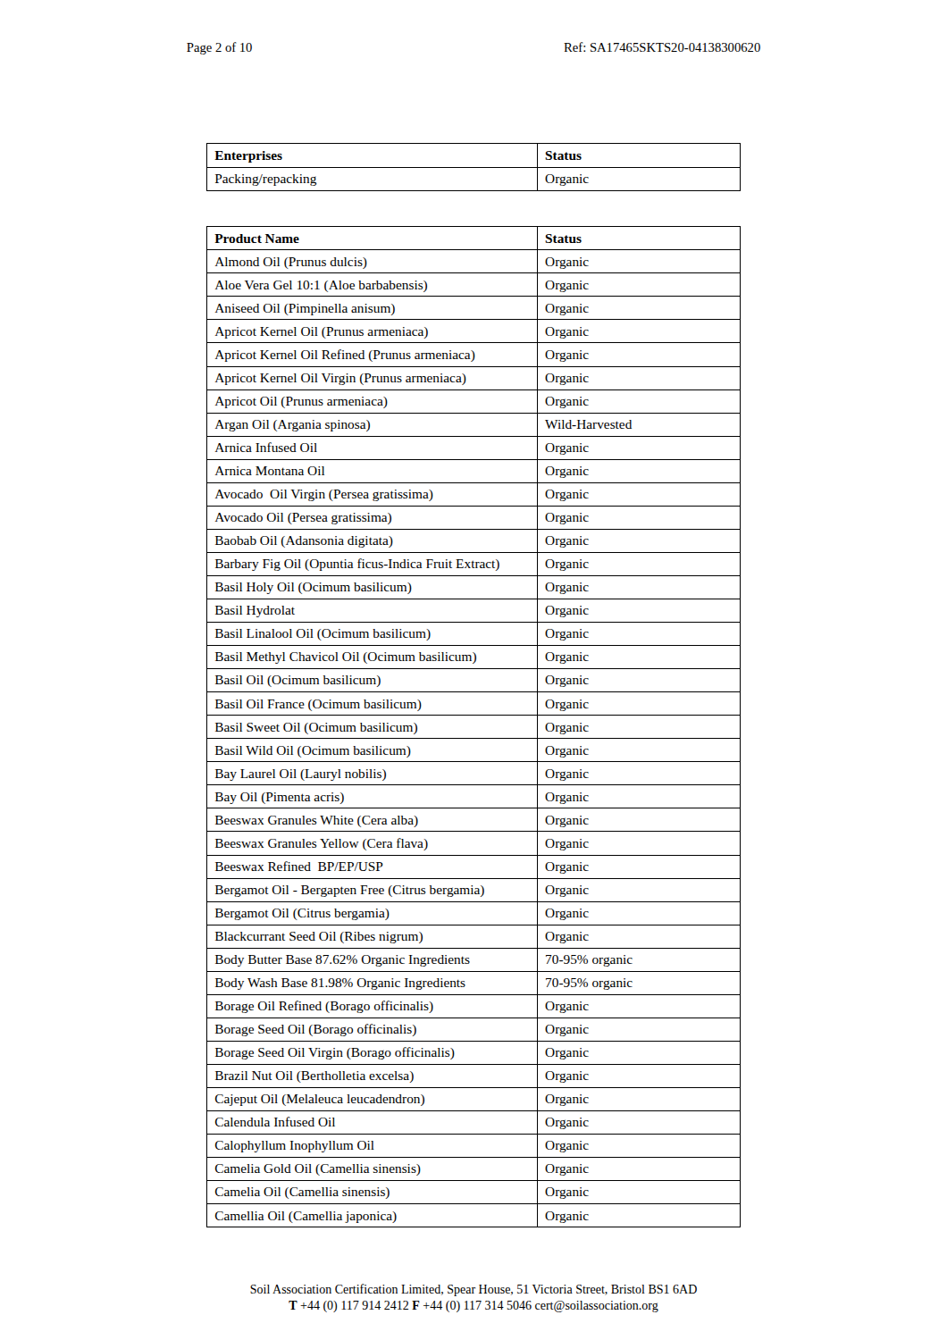Page 2 of 10
Ref: SA17465SKTS20-04138300620
| Enterprises | Status |
| --- | --- |
| Packing/repacking | Organic |
| Product Name | Status |
| --- | --- |
| Almond Oil (Prunus dulcis) | Organic |
| Aloe Vera Gel 10:1 (Aloe barbabensis) | Organic |
| Aniseed Oil (Pimpinella anisum) | Organic |
| Apricot Kernel Oil (Prunus armeniaca) | Organic |
| Apricot Kernel Oil Refined (Prunus armeniaca) | Organic |
| Apricot Kernel Oil Virgin (Prunus armeniaca) | Organic |
| Apricot Oil (Prunus armeniaca) | Organic |
| Argan Oil (Argania spinosa) | Wild-Harvested |
| Arnica Infused Oil | Organic |
| Arnica Montana Oil | Organic |
| Avocado Oil Virgin (Persea gratissima) | Organic |
| Avocado Oil (Persea gratissima) | Organic |
| Baobab Oil (Adansonia digitata) | Organic |
| Barbary Fig Oil (Opuntia ficus-Indica Fruit Extract) | Organic |
| Basil Holy Oil (Ocimum basilicum) | Organic |
| Basil Hydrolat | Organic |
| Basil Linalool Oil (Ocimum basilicum) | Organic |
| Basil Methyl Chavicol Oil (Ocimum basilicum) | Organic |
| Basil Oil (Ocimum basilicum) | Organic |
| Basil Oil France (Ocimum basilicum) | Organic |
| Basil Sweet Oil (Ocimum basilicum) | Organic |
| Basil Wild Oil (Ocimum basilicum) | Organic |
| Bay Laurel Oil (Lauryl nobilis) | Organic |
| Bay Oil (Pimenta acris) | Organic |
| Beeswax Granules White (Cera alba) | Organic |
| Beeswax Granules Yellow (Cera flava) | Organic |
| Beeswax Refined BP/EP/USP | Organic |
| Bergamot Oil - Bergapten Free (Citrus bergamia) | Organic |
| Bergamot Oil (Citrus bergamia) | Organic |
| Blackcurrant Seed Oil (Ribes nigrum) | Organic |
| Body Butter Base 87.62% Organic Ingredients | 70-95% organic |
| Body Wash Base 81.98% Organic Ingredients | 70-95% organic |
| Borage Oil Refined (Borago officinalis) | Organic |
| Borage Seed Oil (Borago officinalis) | Organic |
| Borage Seed Oil Virgin (Borago officinalis) | Organic |
| Brazil Nut Oil (Bertholletia excelsa) | Organic |
| Cajeput Oil (Melaleuca leucadendron) | Organic |
| Calendula Infused Oil | Organic |
| Calophyllum Inophyllum Oil | Organic |
| Camelia Gold Oil (Camellia sinensis) | Organic |
| Camelia Oil (Camellia sinensis) | Organic |
| Camellia Oil (Camellia japonica) | Organic |
Soil Association Certification Limited, Spear House, 51 Victoria Street, Bristol BS1 6AD
T +44 (0) 117 914 2412 F +44 (0) 117 314 5046 cert@soilassociation.org